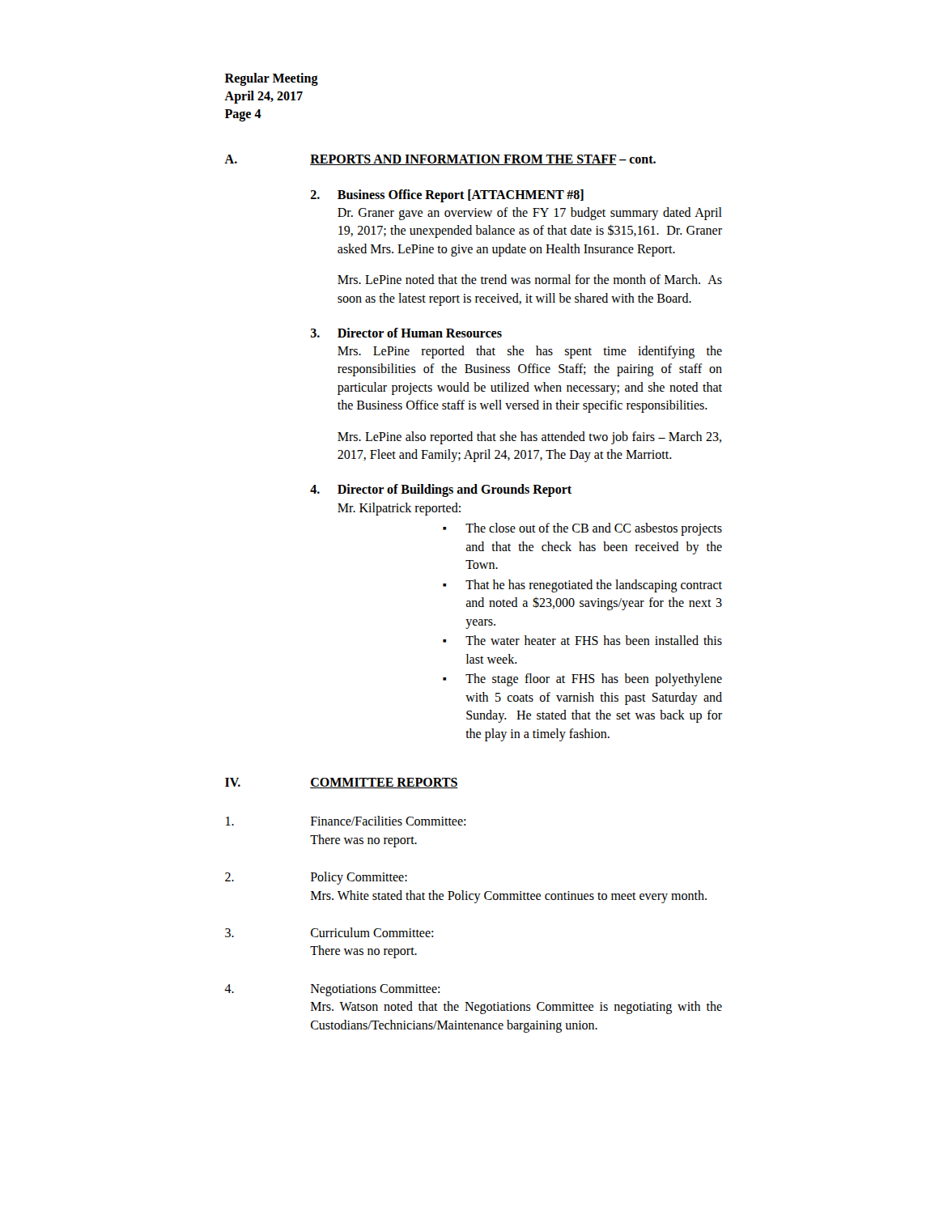Regular Meeting
April 24, 2017
Page 4
A.
REPORTS AND INFORMATION FROM THE STAFF – cont.
2.
Business Office Report [ATTACHMENT #8]
Dr. Graner gave an overview of the FY 17 budget summary dated April 19, 2017; the unexpended balance as of that date is $315,161. Dr. Graner asked Mrs. LePine to give an update on Health Insurance Report.
Mrs. LePine noted that the trend was normal for the month of March. As soon as the latest report is received, it will be shared with the Board.
3.
Director of Human Resources
Mrs. LePine reported that she has spent time identifying the responsibilities of the Business Office Staff; the pairing of staff on particular projects would be utilized when necessary; and she noted that the Business Office staff is well versed in their specific responsibilities.
Mrs. LePine also reported that she has attended two job fairs – March 23, 2017, Fleet and Family; April 24, 2017, The Day at the Marriott.
4.
Director of Buildings and Grounds Report
Mr. Kilpatrick reported:
The close out of the CB and CC asbestos projects and that the check has been received by the Town.
That he has renegotiated the landscaping contract and noted a $23,000 savings/year for the next 3 years.
The water heater at FHS has been installed this last week.
The stage floor at FHS has been polyethylene with 5 coats of varnish this past Saturday and Sunday. He stated that the set was back up for the play in a timely fashion.
IV.
COMMITTEE REPORTS
1.
Finance/Facilities Committee: There was no report.
2.
Policy Committee: Mrs. White stated that the Policy Committee continues to meet every month.
3.
Curriculum Committee: There was no report.
4.
Negotiations Committee: Mrs. Watson noted that the Negotiations Committee is negotiating with the Custodians/Technicians/Maintenance bargaining union.